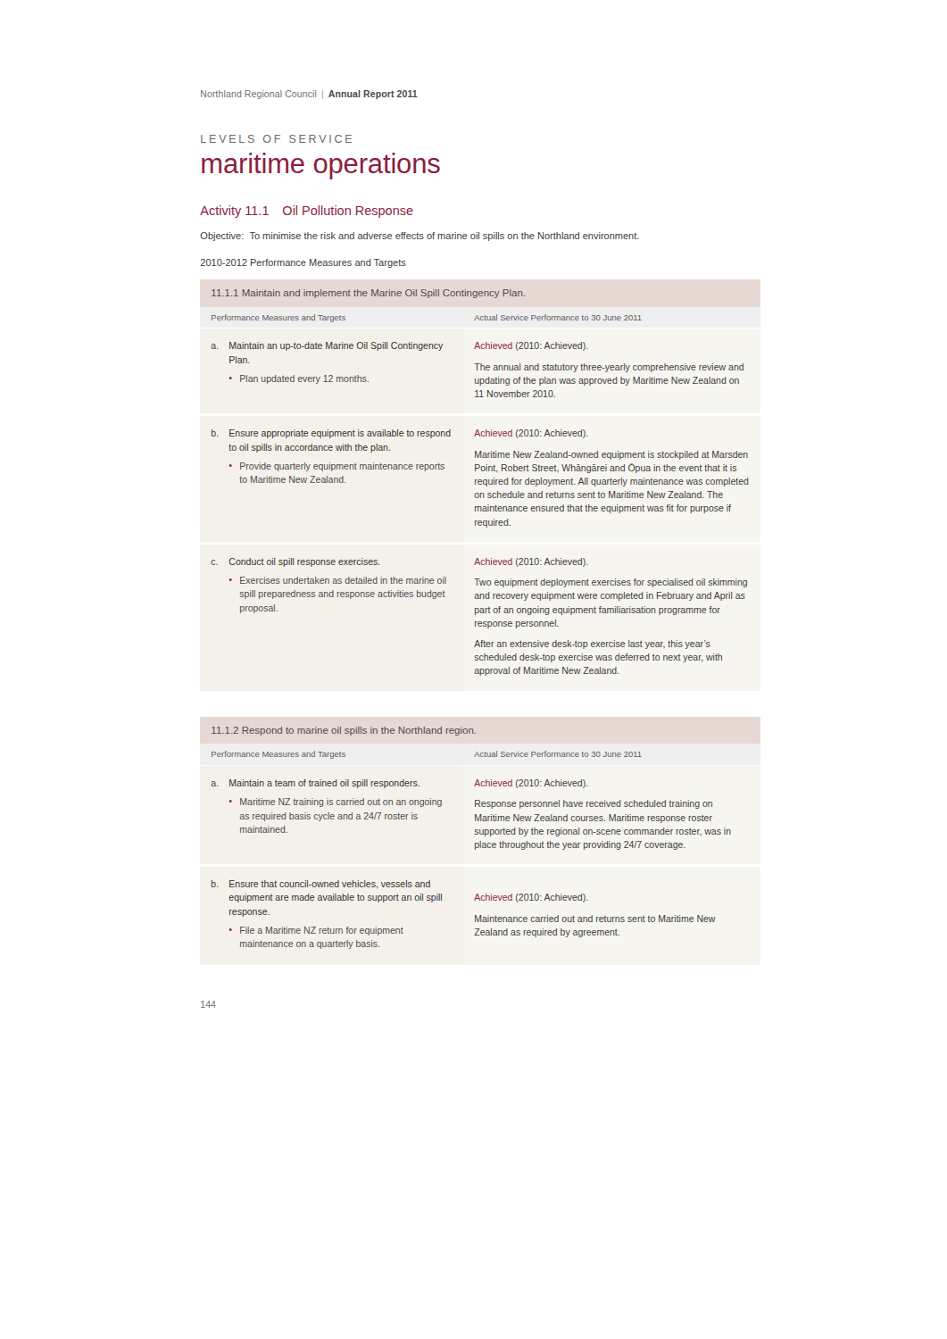Northland Regional Council | Annual Report 2011
Levels of Service
maritime operations
Activity 11.1 Oil Pollution Response
Objective: To minimise the risk and adverse effects of marine oil spills on the Northland environment.
2010-2012 Performance Measures and Targets
11.1.1 Maintain and implement the Marine Oil Spill Contingency Plan.
| Performance Measures and Targets | Actual Service Performance to 30 June 2011 |
| --- | --- |
| a. Maintain an up-to-date Marine Oil Spill Contingency Plan. Plan updated every 12 months. | Achieved (2010: Achieved). The annual and statutory three-yearly comprehensive review and updating of the plan was approved by Maritime New Zealand on 11 November 2010. |
| b. Ensure appropriate equipment is available to respond to oil spills in accordance with the plan. Provide quarterly equipment maintenance reports to Maritime New Zealand. | Achieved (2010: Achieved). Maritime New Zealand-owned equipment is stockpiled at Marsden Point, Robert Street, Whāngārei and Ōpua in the event that it is required for deployment. All quarterly maintenance was completed on schedule and returns sent to Maritime New Zealand. The maintenance ensured that the equipment was fit for purpose if required. |
| c. Conduct oil spill response exercises. Exercises undertaken as detailed in the marine oil spill preparedness and response activities budget proposal. | Achieved (2010: Achieved). Two equipment deployment exercises for specialised oil skimming and recovery equipment were completed in February and April as part of an ongoing equipment familiarisation programme for response personnel. After an extensive desk-top exercise last year, this year’s scheduled desk-top exercise was deferred to next year, with approval of Maritime New Zealand. |
11.1.2 Respond to marine oil spills in the Northland region.
| Performance Measures and Targets | Actual Service Performance to 30 June 2011 |
| --- | --- |
| a. Maintain a team of trained oil spill responders. Maritime NZ training is carried out on an ongoing as required basis cycle and a 24/7 roster is maintained. | Achieved (2010: Achieved). Response personnel have received scheduled training on Maritime New Zealand courses. Maritime response roster supported by the regional on-scene commander roster, was in place throughout the year providing 24/7 coverage. |
| b. Ensure that council-owned vehicles, vessels and equipment are made available to support an oil spill response. File a Maritime NZ return for equipment maintenance on a quarterly basis. | Achieved (2010: Achieved). Maintenance carried out and returns sent to Maritime New Zealand as required by agreement. |
144